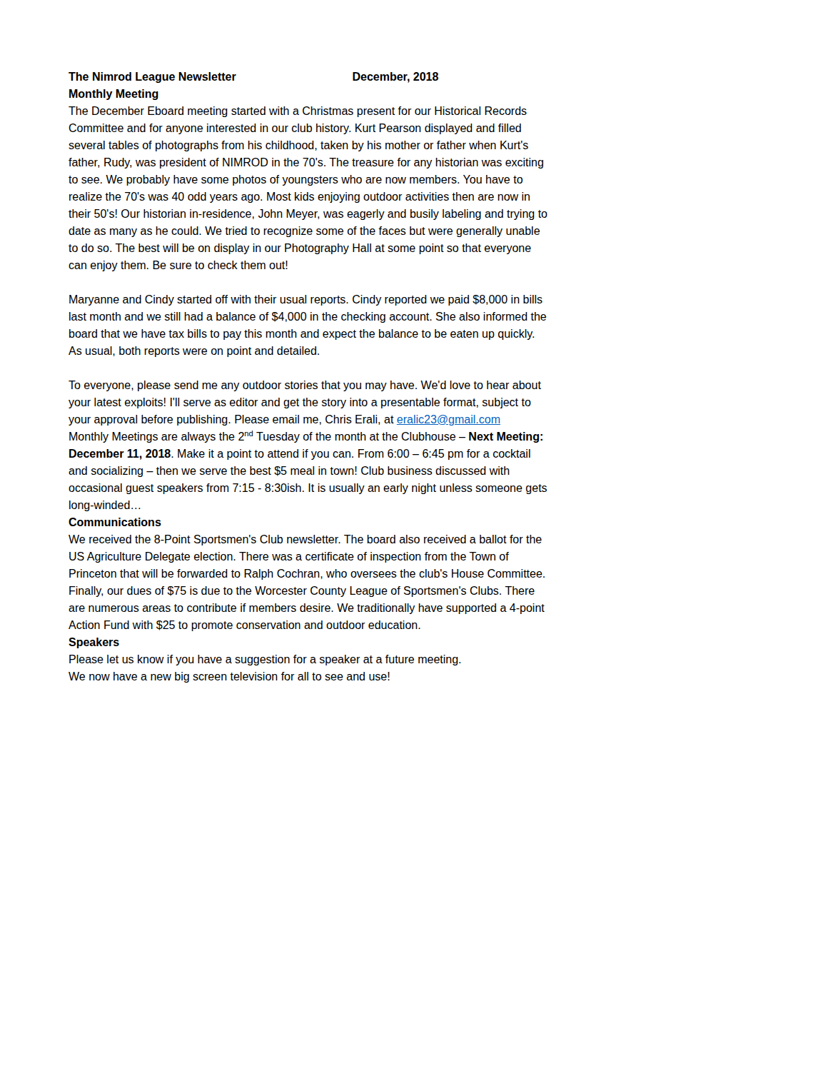The Nimrod League Newsletter
December, 2018
Monthly Meeting
The December Eboard meeting started with a Christmas present for our Historical Records Committee and for anyone interested in our club history. Kurt Pearson displayed and filled several tables of photographs from his childhood, taken by his mother or father when Kurt's father, Rudy, was president of NIMROD in the 70's. The treasure for any historian was exciting to see. We probably have some photos of youngsters who are now members. You have to realize the 70's was 40 odd years ago. Most kids enjoying outdoor activities then are now in their 50's! Our historian in-residence, John Meyer, was eagerly and busily labeling and trying to date as many as he could. We tried to recognize some of the faces but were generally unable to do so. The best will be on display in our Photography Hall at some point so that everyone can enjoy them. Be sure to check them out!
Maryanne and Cindy started off with their usual reports. Cindy reported we paid $8,000 in bills last month and we still had a balance of $4,000 in the checking account. She also informed the board that we have tax bills to pay this month and expect the balance to be eaten up quickly. As usual, both reports were on point and detailed.
To everyone, please send me any outdoor stories that you may have. We'd love to hear about your latest exploits! I'll serve as editor and get the story into a presentable format, subject to your approval before publishing. Please email me, Chris Erali, at eralic23@gmail.com
Monthly Meetings are always the 2nd Tuesday of the month at the Clubhouse – Next Meeting: December 11, 2018. Make it a point to attend if you can. From 6:00 – 6:45 pm for a cocktail and socializing – then we serve the best $5 meal in town! Club business discussed with occasional guest speakers from 7:15 - 8:30ish. It is usually an early night unless someone gets long-winded…
Communications
We received the 8-Point Sportsmen's Club newsletter. The board also received a ballot for the US Agriculture Delegate election. There was a certificate of inspection from the Town of Princeton that will be forwarded to Ralph Cochran, who oversees the club's House Committee. Finally, our dues of $75 is due to the Worcester County League of Sportsmen's Clubs. There are numerous areas to contribute if members desire. We traditionally have supported a 4-point Action Fund with $25 to promote conservation and outdoor education.
Speakers
Please let us know if you have a suggestion for a speaker at a future meeting.
We now have a new big screen television for all to see and use!